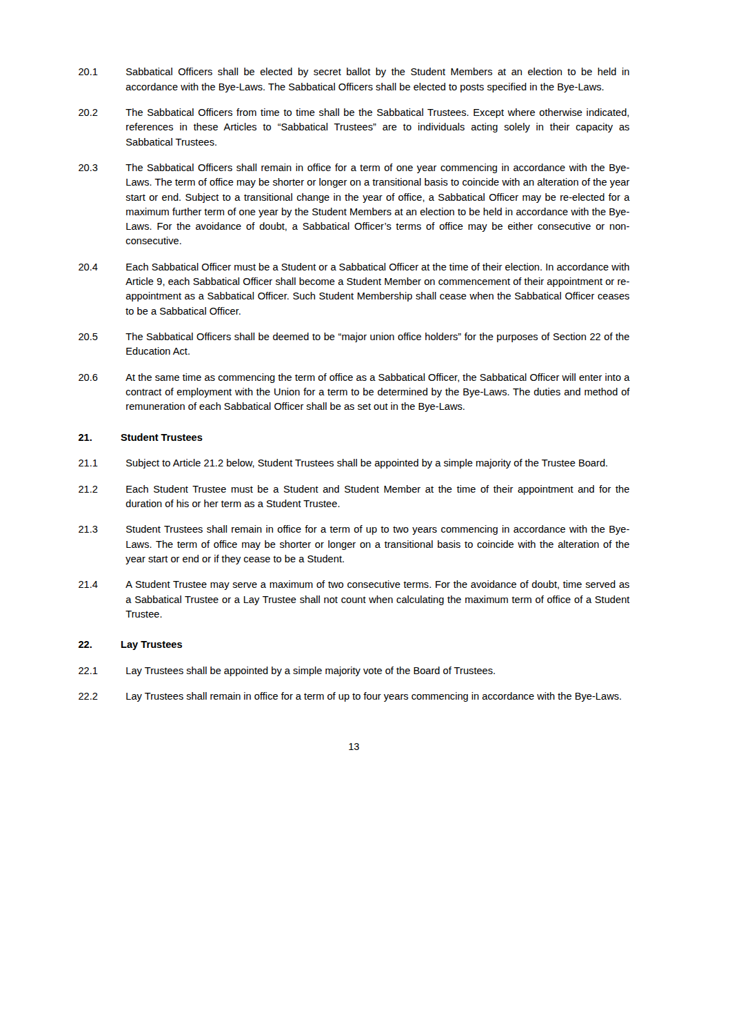20.1
Sabbatical Officers shall be elected by secret ballot by the Student Members at an election to be held in accordance with the Bye-Laws. The Sabbatical Officers shall be elected to posts specified in the Bye-Laws.
20.2
The Sabbatical Officers from time to time shall be the Sabbatical Trustees. Except where otherwise indicated, references in these Articles to “Sabbatical Trustees” are to individuals acting solely in their capacity as Sabbatical Trustees.
20.3
The Sabbatical Officers shall remain in office for a term of one year commencing in accordance with the Bye-Laws. The term of office may be shorter or longer on a transitional basis to coincide with an alteration of the year start or end. Subject to a transitional change in the year of office, a Sabbatical Officer may be re-elected for a maximum further term of one year by the Student Members at an election to be held in accordance with the Bye-Laws. For the avoidance of doubt, a Sabbatical Officer’s terms of office may be either consecutive or non-consecutive.
20.4
Each Sabbatical Officer must be a Student or a Sabbatical Officer at the time of their election. In accordance with Article 9, each Sabbatical Officer shall become a Student Member on commencement of their appointment or re-appointment as a Sabbatical Officer. Such Student Membership shall cease when the Sabbatical Officer ceases to be a Sabbatical Officer.
20.5
The Sabbatical Officers shall be deemed to be “major union office holders” for the purposes of Section 22 of the Education Act.
20.6
At the same time as commencing the term of office as a Sabbatical Officer, the Sabbatical Officer will enter into a contract of employment with the Union for a term to be determined by the Bye-Laws. The duties and method of remuneration of each Sabbatical Officer shall be as set out in the Bye-Laws.
21. Student Trustees
21.1
Subject to Article 21.2 below, Student Trustees shall be appointed by a simple majority of the Trustee Board.
21.2
Each Student Trustee must be a Student and Student Member at the time of their appointment and for the duration of his or her term as a Student Trustee.
21.3
Student Trustees shall remain in office for a term of up to two years commencing in accordance with the Bye-Laws. The term of office may be shorter or longer on a transitional basis to coincide with the alteration of the year start or end or if they cease to be a Student.
21.4
A Student Trustee may serve a maximum of two consecutive terms. For the avoidance of doubt, time served as a Sabbatical Trustee or a Lay Trustee shall not count when calculating the maximum term of office of a Student Trustee.
22. Lay Trustees
22.1
Lay Trustees shall be appointed by a simple majority vote of the Board of Trustees.
22.2
Lay Trustees shall remain in office for a term of up to four years commencing in accordance with the Bye-Laws.
13